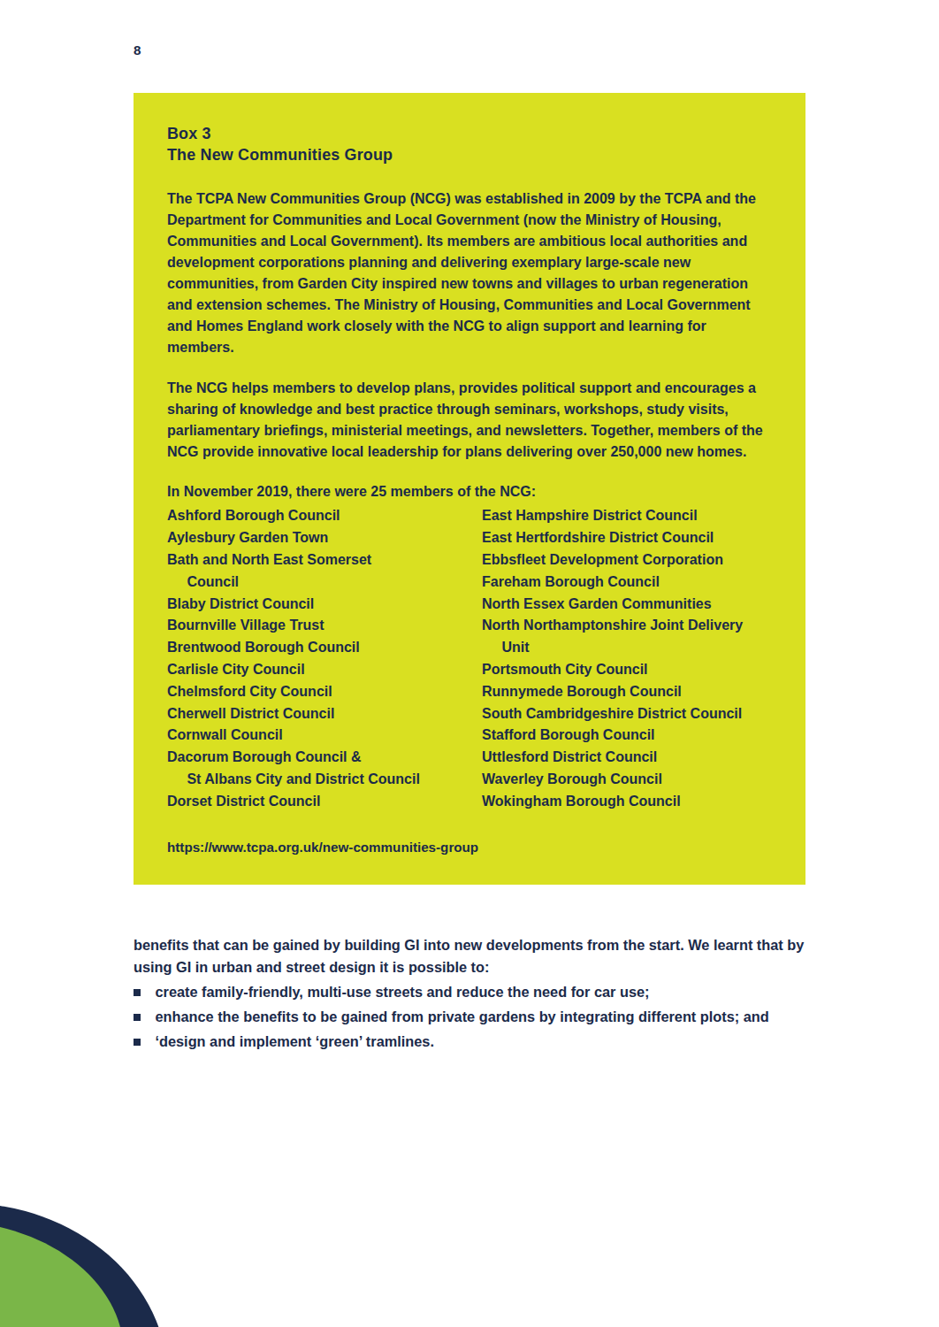8
Box 3 The New Communities Group
The TCPA New Communities Group (NCG) was established in 2009 by the TCPA and the Department for Communities and Local Government (now the Ministry of Housing, Communities and Local Government). Its members are ambitious local authorities and development corporations planning and delivering exemplary large-scale new communities, from Garden City inspired new towns and villages to urban regeneration and extension schemes. The Ministry of Housing, Communities and Local Government and Homes England work closely with the NCG to align support and learning for members.
The NCG helps members to develop plans, provides political support and encourages a sharing of knowledge and best practice through seminars, workshops, study visits, parliamentary briefings, ministerial meetings, and newsletters. Together, members of the NCG provide innovative local leadership for plans delivering over 250,000 new homes.
In November 2019, there were 25 members of the NCG:
Ashford Borough Council
Aylesbury Garden Town
Bath and North East SomersetCouncil
Blaby District Council
Bournville Village Trust
Brentwood Borough Council
Carlisle City Council
Chelmsford City Council
Cherwell District Council
Cornwall Council
Dacorum Borough Council &St Albans City and District Council
Dorset District Council
East Hampshire District Council
East Hertfordshire District Council
Ebbsfleet Development Corporation
Fareham Borough Council
North Essex Garden Communities
North Northamptonshire Joint DeliveryUnit
Portsmouth City Council
Runnymede Borough Council
South Cambridgeshire District Council
Stafford Borough Council
Uttlesford District Council
Waverley Borough Council
Wokingham Borough Council
https://www.tcpa.org.uk/new-communities-group
benefits that can be gained by building GI into new developments from the start. We learnt that by using GI in urban and street design it is possible to:
create family-friendly, multi-use streets and reduce the need for car use;
enhance the benefits to be gained from private gardens by integrating different plots; and
‘design and implement ‘green’ tramlines.